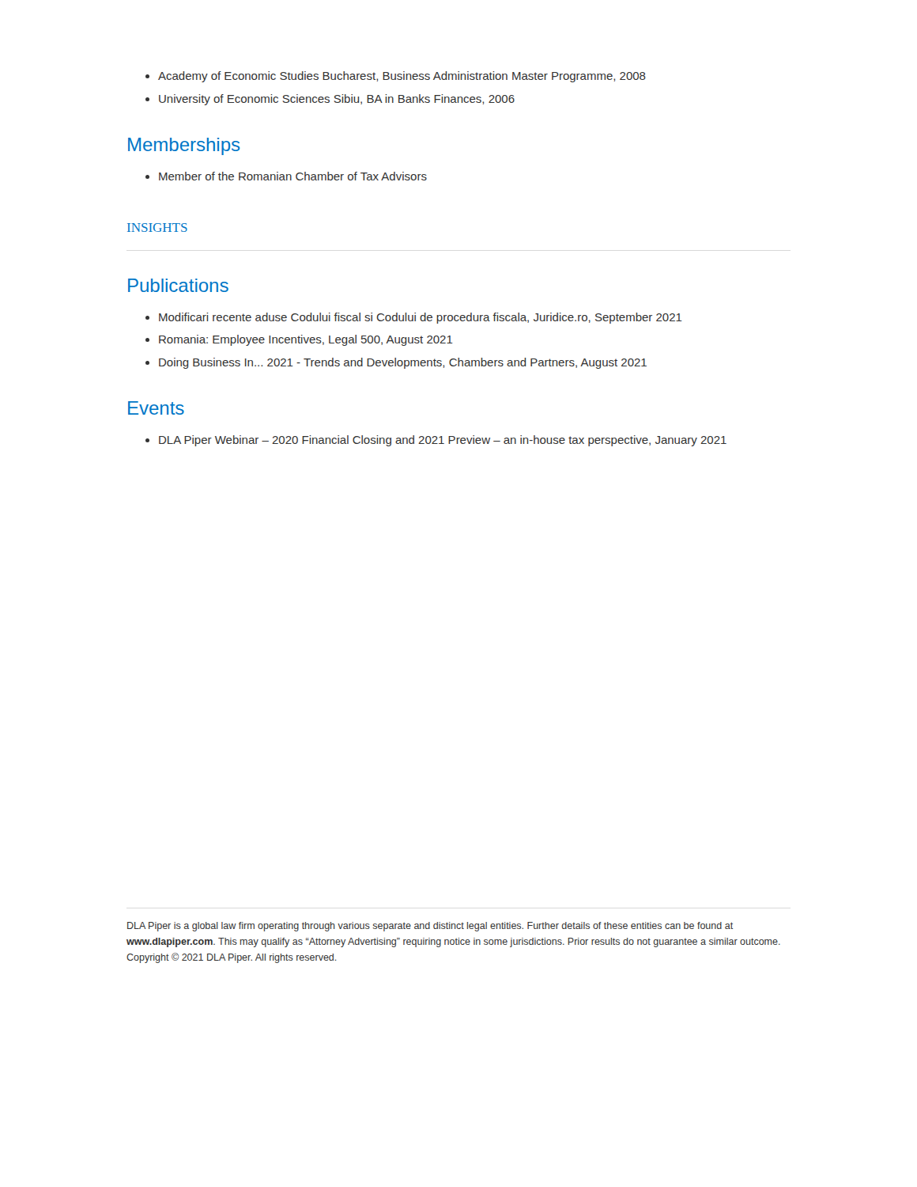Academy of Economic Studies Bucharest, Business Administration Master Programme, 2008
University of Economic Sciences Sibiu, BA in Banks Finances, 2006
Memberships
Member of the Romanian Chamber of Tax Advisors
INSIGHTS
Publications
Modificari recente aduse Codului fiscal si Codului de procedura fiscala, Juridice.ro, September 2021
Romania: Employee Incentives, Legal 500, August 2021
Doing Business In... 2021 - Trends and Developments, Chambers and Partners, August 2021
Events
DLA Piper Webinar – 2020 Financial Closing and 2021 Preview – an in-house tax perspective, January 2021
DLA Piper is a global law firm operating through various separate and distinct legal entities. Further details of these entities can be found at www.dlapiper.com. This may qualify as “Attorney Advertising” requiring notice in some jurisdictions. Prior results do not guarantee a similar outcome. Copyright © 2021 DLA Piper. All rights reserved.